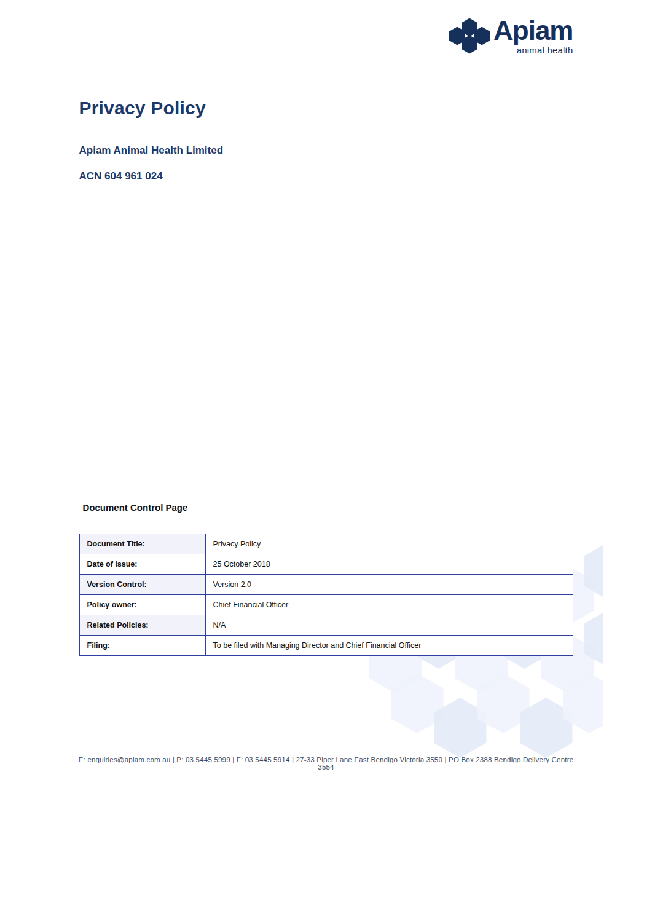Apiam animal health
Privacy Policy
Apiam Animal Health Limited
ACN 604 961 024
Document Control Page
| Document Title: | Privacy Policy |
| Date of Issue: | 25 October 2018 |
| Version Control: | Version 2.0 |
| Policy owner: | Chief Financial Officer |
| Related Policies: | N/A |
| Filing: | To be filed with Managing Director and Chief Financial Officer |
E: enquiries@apiam.com.au | P: 03 5445 5999 | F: 03 5445 5914 | 27-33 Piper Lane East Bendigo Victoria 3550 | PO Box 2388 Bendigo Delivery Centre 3554